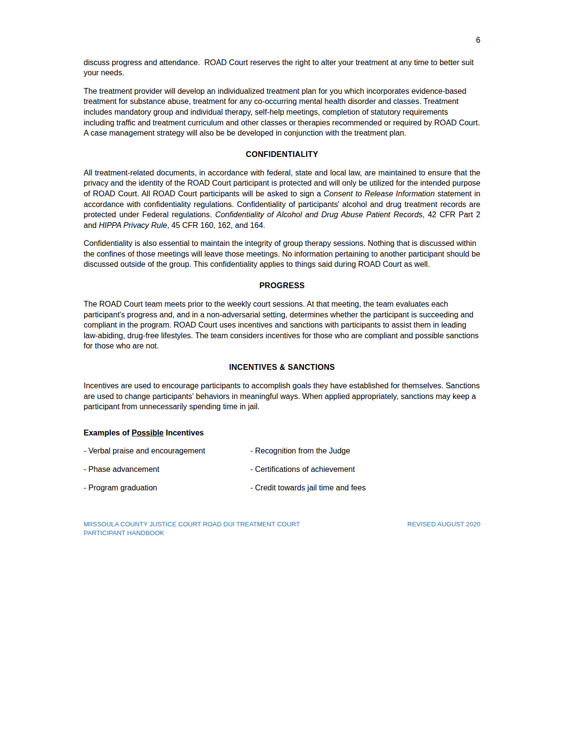6
discuss progress and attendance. ROAD Court reserves the right to alter your treatment at any time to better suit your needs.
The treatment provider will develop an individualized treatment plan for you which incorporates evidence-based treatment for substance abuse, treatment for any co-occurring mental health disorder and classes. Treatment includes mandatory group and individual therapy, self-help meetings, completion of statutory requirements including traffic and treatment curriculum and other classes or therapies recommended or required by ROAD Court. A case management strategy will also be be developed in conjunction with the treatment plan.
CONFIDENTIALITY
All treatment-related documents, in accordance with federal, state and local law, are maintained to ensure that the privacy and the identity of the ROAD Court participant is protected and will only be utilized for the intended purpose of ROAD Court. All ROAD Court participants will be asked to sign a Consent to Release Information statement in accordance with confidentiality regulations. Confidentiality of participants' alcohol and drug treatment records are protected under Federal regulations. Confidentiality of Alcohol and Drug Abuse Patient Records, 42 CFR Part 2 and HIPPA Privacy Rule, 45 CFR 160, 162, and 164.
Confidentiality is also essential to maintain the integrity of group therapy sessions. Nothing that is discussed within the confines of those meetings will leave those meetings. No information pertaining to another participant should be discussed outside of the group. This confidentiality applies to things said during ROAD Court as well.
PROGRESS
The ROAD Court team meets prior to the weekly court sessions. At that meeting, the team evaluates each participant's progress and, and in a non-adversarial setting, determines whether the participant is succeeding and compliant in the program. ROAD Court uses incentives and sanctions with participants to assist them in leading law-abiding, drug-free lifestyles. The team considers incentives for those who are compliant and possible sanctions for those who are not.
INCENTIVES & SANCTIONS
Incentives are used to encourage participants to accomplish goals they have established for themselves. Sanctions are used to change participants' behaviors in meaningful ways. When applied appropriately, sanctions may keep a participant from unnecessarily spending time in jail.
Examples of Possible Incentives
| - Verbal praise and encouragement | - Recognition from the Judge |
| - Phase advancement | - Certifications of achievement |
| - Program graduation | - Credit towards jail time and fees |
Miissoula County Justice Court ROAD DUI Treatment Court Participant Handbook
Revised August 2020